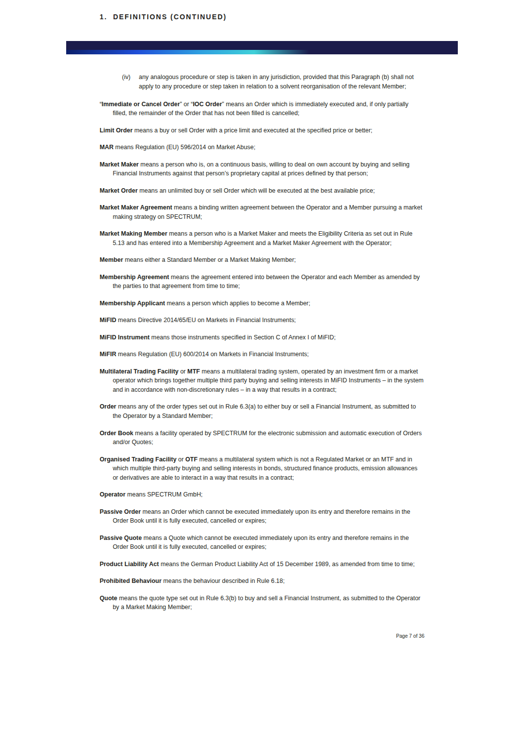1. Definitions (continued)
(iv)
any analogous procedure or step is taken in any jurisdiction, provided that this Paragraph (b) shall not apply to any procedure or step taken in relation to a solvent reorganisation of the relevant Member;
“Immediate or Cancel Order” or “IOC Order” means an Order which is immediately executed and, if only partially filled, the remainder of the Order that has not been filled is cancelled;
Limit Order means a buy or sell Order with a price limit and executed at the specified price or better;
MAR means Regulation (EU) 596/2014 on Market Abuse;
Market Maker means a person who is, on a continuous basis, willing to deal on own account by buying and selling Financial Instruments against that person’s proprietary capital at prices defined by that person;
Market Order means an unlimited buy or sell Order which will be executed at the best available price;
Market Maker Agreement means a binding written agreement between the Operator and a Member pursuing a market making strategy on SPECTRUM;
Market Making Member means a person who is a Market Maker and meets the Eligibility Criteria as set out in Rule 5.13 and has entered into a Membership Agreement and a Market Maker Agreement with the Operator;
Member means either a Standard Member or a Market Making Member;
Membership Agreement means the agreement entered into between the Operator and each Member as amended by the parties to that agreement from time to time;
Membership Applicant means a person which applies to become a Member;
MiFID means Directive 2014/65/EU on Markets in Financial Instruments;
MiFID Instrument means those instruments specified in Section C of Annex I of MiFID;
MiFIR means Regulation (EU) 600/2014 on Markets in Financial Instruments;
Multilateral Trading Facility or MTF means a multilateral trading system, operated by an investment firm or a market operator which brings together multiple third party buying and selling interests in MiFID Instruments – in the system and in accordance with non-discretionary rules – in a way that results in a contract;
Order means any of the order types set out in Rule 6.3(a) to either buy or sell a Financial Instrument, as submitted to the Operator by a Standard Member;
Order Book means a facility operated by SPECTRUM for the electronic submission and automatic execution of Orders and/or Quotes;
Organised Trading Facility or OTF means a multilateral system which is not a Regulated Market or an MTF and in which multiple third-party buying and selling interests in bonds, structured finance products, emission allowances or derivatives are able to interact in a way that results in a contract;
Operator means SPECTRUM GmbH;
Passive Order means an Order which cannot be executed immediately upon its entry and therefore remains in the Order Book until it is fully executed, cancelled or expires;
Passive Quote means a Quote which cannot be executed immediately upon its entry and therefore remains in the Order Book until it is fully executed, cancelled or expires;
Product Liability Act means the German Product Liability Act of 15 December 1989, as amended from time to time;
Prohibited Behaviour means the behaviour described in Rule 6.18;
Quote means the quote type set out in Rule 6.3(b) to buy and sell a Financial Instrument, as submitted to the Operator by a Market Making Member;
Page 7 of 36